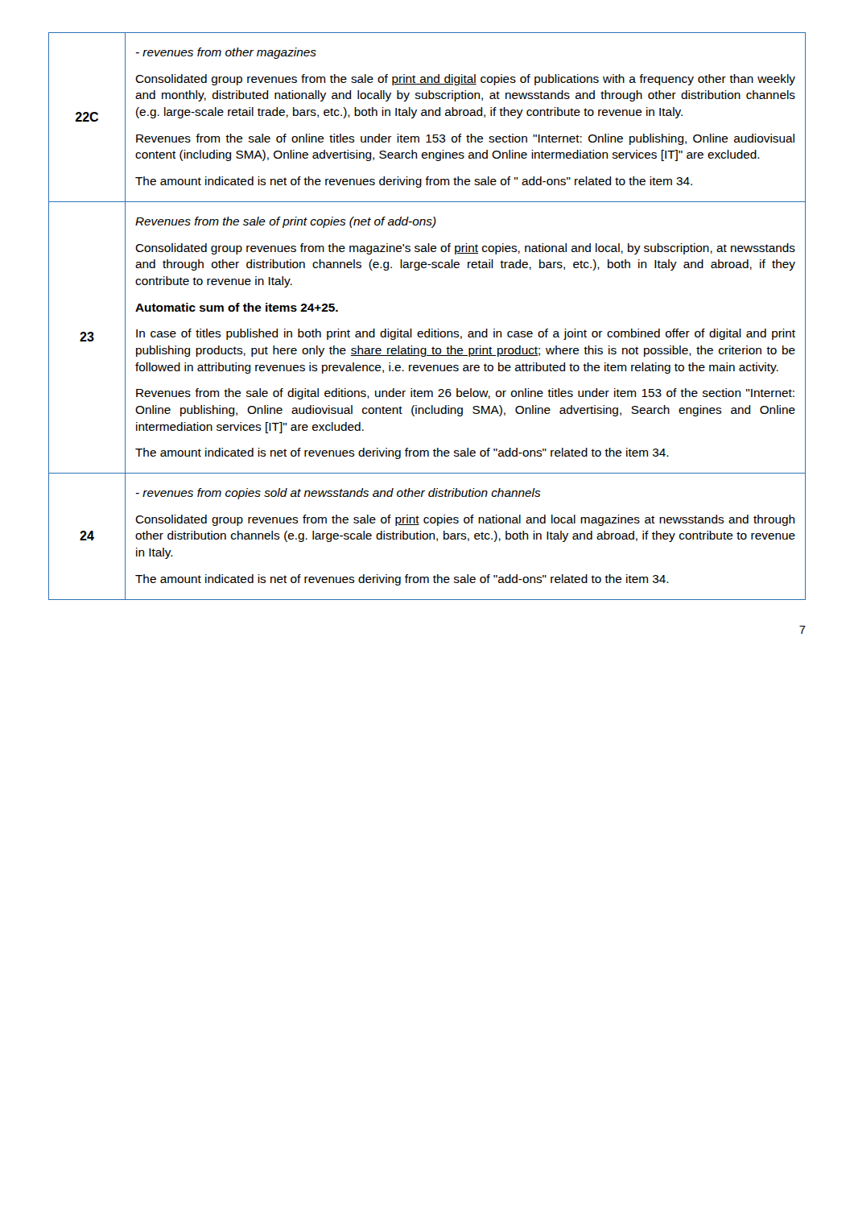| 22C | - revenues from other magazines Consolidated group revenues from the sale of print and digital copies of publications with a frequency other than weekly and monthly, distributed nationally and locally by subscription, at newsstands and through other distribution channels (e.g. large-scale retail trade, bars, etc.), both in Italy and abroad, if they contribute to revenue in Italy. Revenues from the sale of online titles under item 153 of the section "Internet: Online publishing, Online audiovisual content (including SMA), Online advertising, Search engines and Online intermediation services [IT]" are excluded. The amount indicated is net of the revenues deriving from the sale of " add-ons" related to the item 34. |
| 23 | Revenues from the sale of print copies (net of add-ons) Consolidated group revenues from the magazine's sale of print copies, national and local, by subscription, at newsstands and through other distribution channels (e.g. large-scale retail trade, bars, etc.), both in Italy and abroad, if they contribute to revenue in Italy. Automatic sum of the items 24+25. In case of titles published in both print and digital editions, and in case of a joint or combined offer of digital and print publishing products, put here only the share relating to the print product ; where this is not possible, the criterion to be followed in attributing revenues is prevalence, i.e. revenues are to be attributed to the item relating to the main activity. Revenues from the sale of digital editions, under item 26 below, or online titles under item 153 of the section "Internet: Online publishing, Online audiovisual content (including SMA), Online advertising, Search engines and Online intermediation services [IT]" are excluded. The amount indicated is net of revenues deriving from the sale of "add-ons" related to the item 34. |
| 24 | - revenues from copies sold at newsstands and other distribution channels Consolidated group revenues from the sale of print copies of national and local magazines at newsstands and through other distribution channels (e.g. large-scale distribution, bars, etc.), both in Italy and abroad, if they contribute to revenue in Italy. The amount indicated is net of revenues deriving from the sale of "add-ons" related to the item 34. |
7